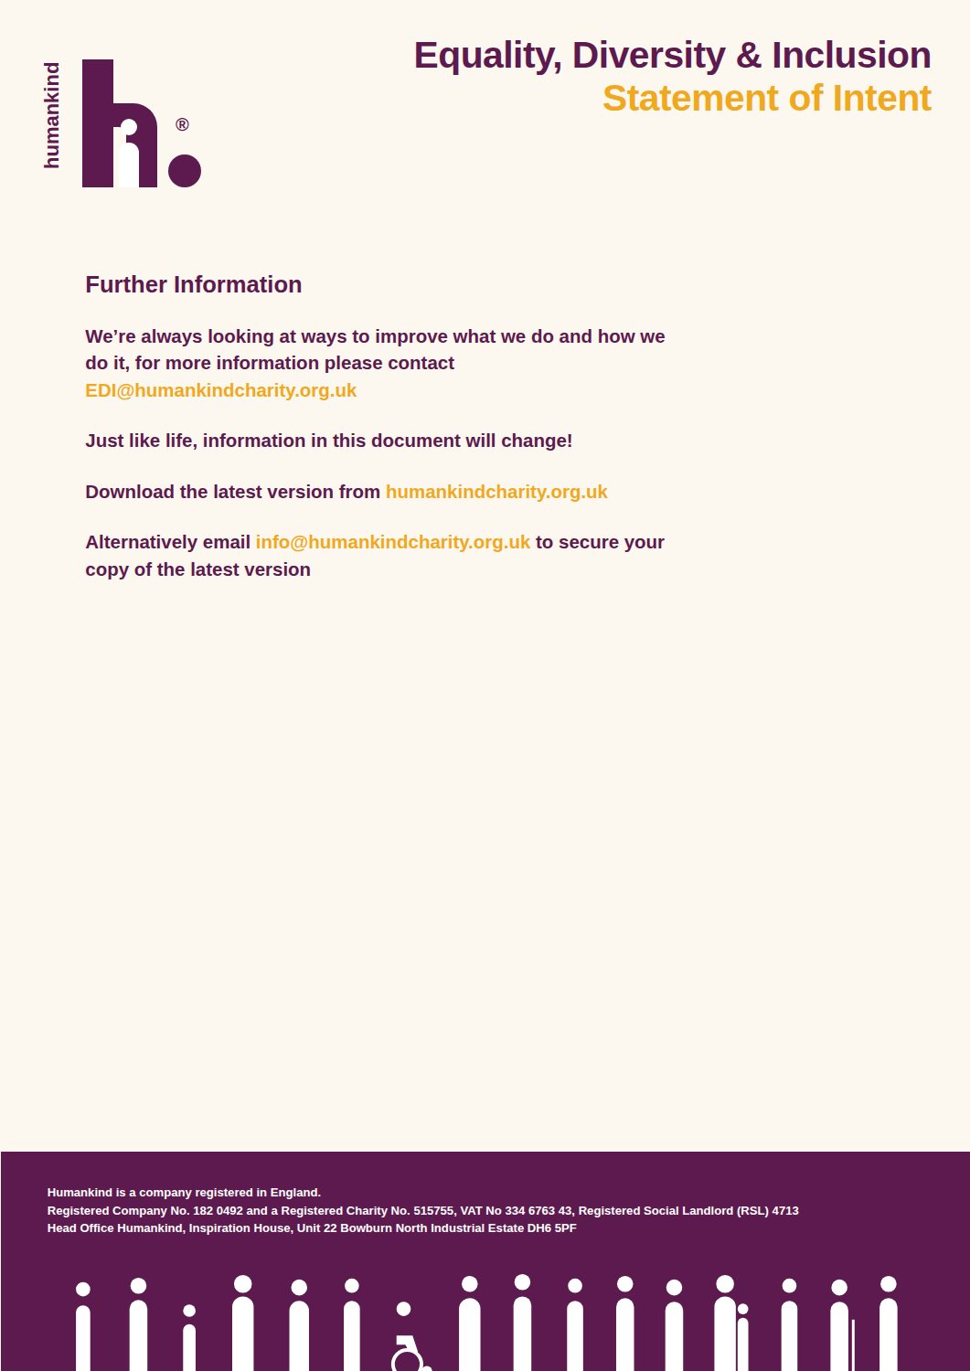Humankind humankind ®
Equality, Diversity & Inclusion Statement of Intent
Further Information
We’re always looking at ways to improve what we do and how we do it, for more information please contact EDI@humankindcharity.org.uk
Just like life, information in this document will change!
Download the latest version from humankindcharity.org.uk
Alternatively email info@humankindcharity.org.uk to secure your copy of the latest version
Humankind is a company registered in England.
Registered Company No. 182 0492 and a Registered Charity No. 515755, VAT No 334 6763 43, Registered Social Landlord (RSL) 4713
Head Office Humankind, Inspiration House, Unit 22 Bowburn North Industrial Estate DH6 5PF